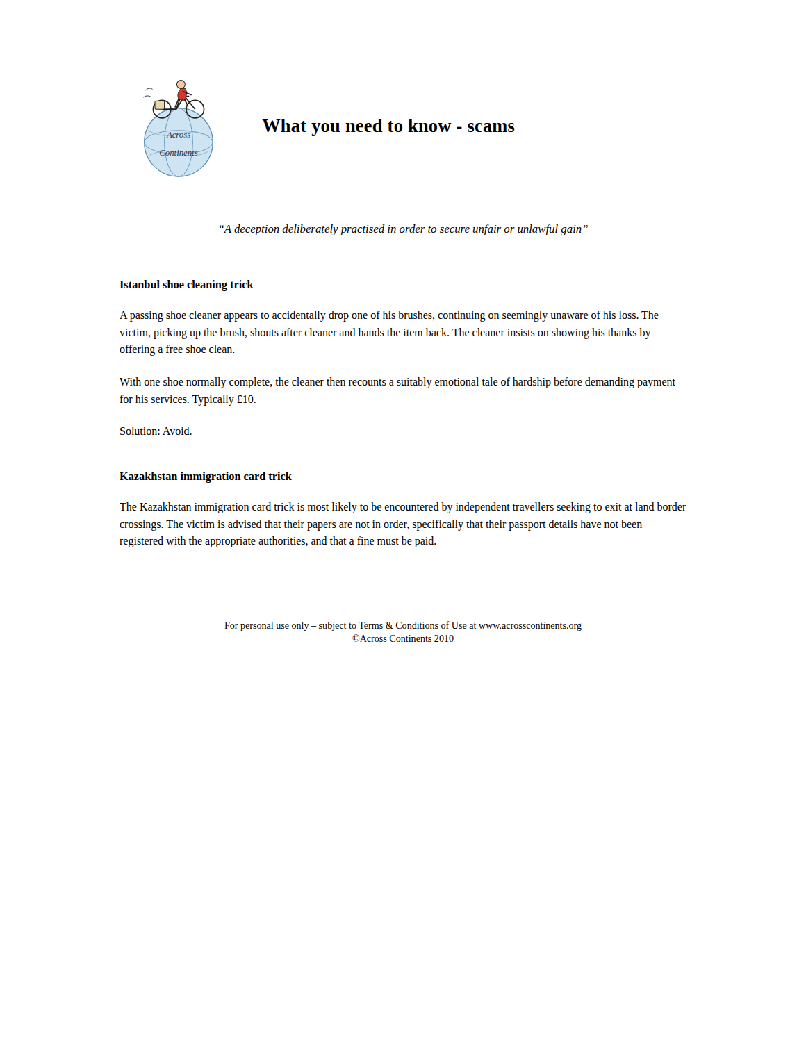Across Continents
What you need to know - scams
“A deception deliberately practised in order to secure unfair or unlawful gain”
Istanbul shoe cleaning trick
A passing shoe cleaner appears to accidentally drop one of his brushes, continuing on seemingly unaware of his loss. The victim, picking up the brush, shouts after cleaner and hands the item back. The cleaner insists on showing his thanks by offering a free shoe clean.
With one shoe normally complete, the cleaner then recounts a suitably emotional tale of hardship before demanding payment for his services. Typically £10.
Solution: Avoid.
Kazakhstan immigration card trick
The Kazakhstan immigration card trick is most likely to be encountered by independent travellers seeking to exit at land border crossings. The victim is advised that their papers are not in order, specifically that their passport details have not been registered with the appropriate authorities, and that a fine must be paid.
For personal use only – subject to Terms & Conditions of Use at www.acrosscontinents.org
©Across Continents 2010